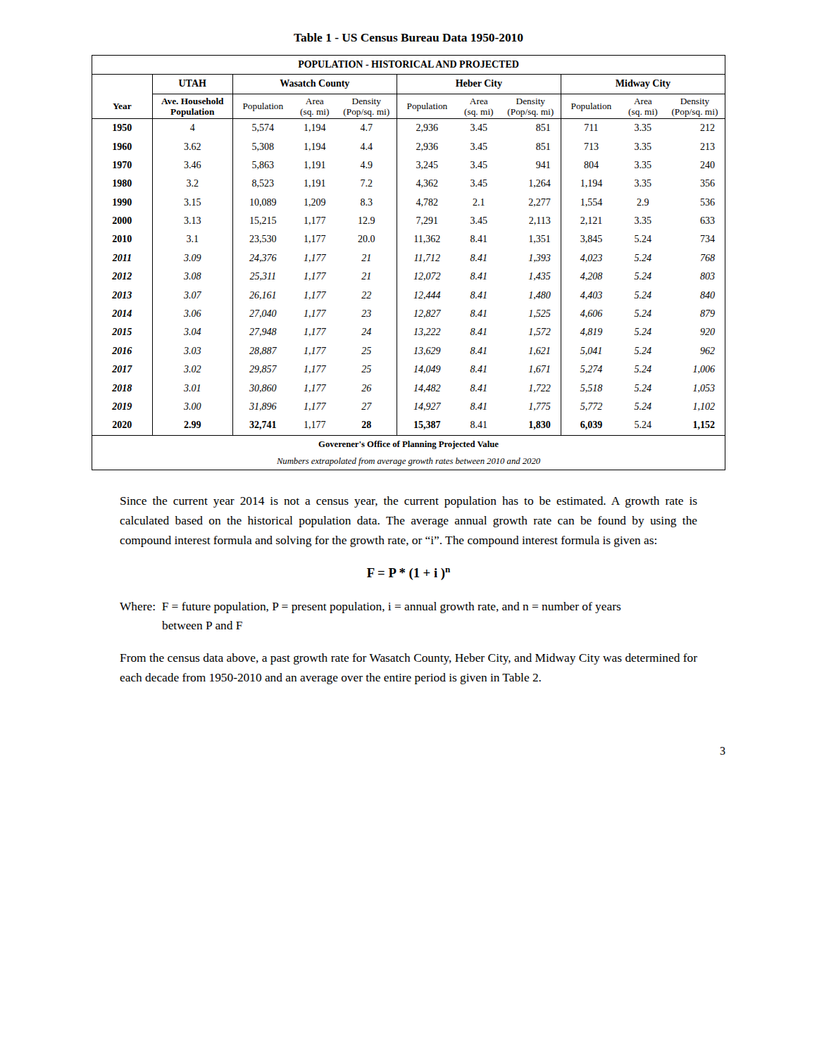Table 1 - US Census Bureau Data 1950-2010
| POPULATION - HISTORICAL AND PROJECTED |
| | UTAH | Wasatch County | Heber City | Midway City |
| Year | Ave. Household Population | Population | Area (sq. mi) | Density (Pop/sq. mi) | Population | Area (sq. mi) | Density (Pop/sq. mi) | Population | Area (sq. mi) | Density (Pop/sq. mi) |
| 1950 | 4 | 5,574 | 1,194 | 4.7 | 2,936 | 3.45 | 851 | 711 | 3.35 | 212 |
| 1960 | 3.62 | 5,308 | 1,194 | 4.4 | 2,936 | 3.45 | 851 | 713 | 3.35 | 213 |
| 1970 | 3.46 | 5,863 | 1,191 | 4.9 | 3,245 | 3.45 | 941 | 804 | 3.35 | 240 |
| 1980 | 3.2 | 8,523 | 1,191 | 7.2 | 4,362 | 3.45 | 1,264 | 1,194 | 3.35 | 356 |
| 1990 | 3.15 | 10,089 | 1,209 | 8.3 | 4,782 | 2.1 | 2,277 | 1,554 | 2.9 | 536 |
| 2000 | 3.13 | 15,215 | 1,177 | 12.9 | 7,291 | 3.45 | 2,113 | 2,121 | 3.35 | 633 |
| 2010 | 3.1 | 23,530 | 1,177 | 20.0 | 11,362 | 8.41 | 1,351 | 3,845 | 5.24 | 734 |
| 2011 | 3.09 | 24,376 | 1,177 | 21 | 11,712 | 8.41 | 1,393 | 4,023 | 5.24 | 768 |
| 2012 | 3.08 | 25,311 | 1,177 | 21 | 12,072 | 8.41 | 1,435 | 4,208 | 5.24 | 803 |
| 2013 | 3.07 | 26,161 | 1,177 | 22 | 12,444 | 8.41 | 1,480 | 4,403 | 5.24 | 840 |
| 2014 | 3.06 | 27,040 | 1,177 | 23 | 12,827 | 8.41 | 1,525 | 4,606 | 5.24 | 879 |
| 2015 | 3.04 | 27,948 | 1,177 | 24 | 13,222 | 8.41 | 1,572 | 4,819 | 5.24 | 920 |
| 2016 | 3.03 | 28,887 | 1,177 | 25 | 13,629 | 8.41 | 1,621 | 5,041 | 5.24 | 962 |
| 2017 | 3.02 | 29,857 | 1,177 | 25 | 14,049 | 8.41 | 1,671 | 5,274 | 5.24 | 1,006 |
| 2018 | 3.01 | 30,860 | 1,177 | 26 | 14,482 | 8.41 | 1,722 | 5,518 | 5.24 | 1,053 |
| 2019 | 3.00 | 31,896 | 1,177 | 27 | 14,927 | 8.41 | 1,775 | 5,772 | 5.24 | 1,102 |
| 2020 | 2.99 | 32,741 | 1,177 | 28 | 15,387 | 8.41 | 1,830 | 6,039 | 5.24 | 1,152 |
| Goverener's Office of Planning Projected Value |
| Numbers extrapolated from average growth rates between 2010 and 2020 |
Since the current year 2014 is not a census year, the current population has to be estimated. A growth rate is calculated based on the historical population data. The average annual growth rate can be found by using the compound interest formula and solving for the growth rate, or “i”. The compound interest formula is given as:
F = P * (1 + i )n
Where: F = future population, P = present population, i = annual growth rate, and n = number of years between P and F
From the census data above, a past growth rate for Wasatch County, Heber City, and Midway City was determined for each decade from 1950-2010 and an average over the entire period is given in Table 2.
3